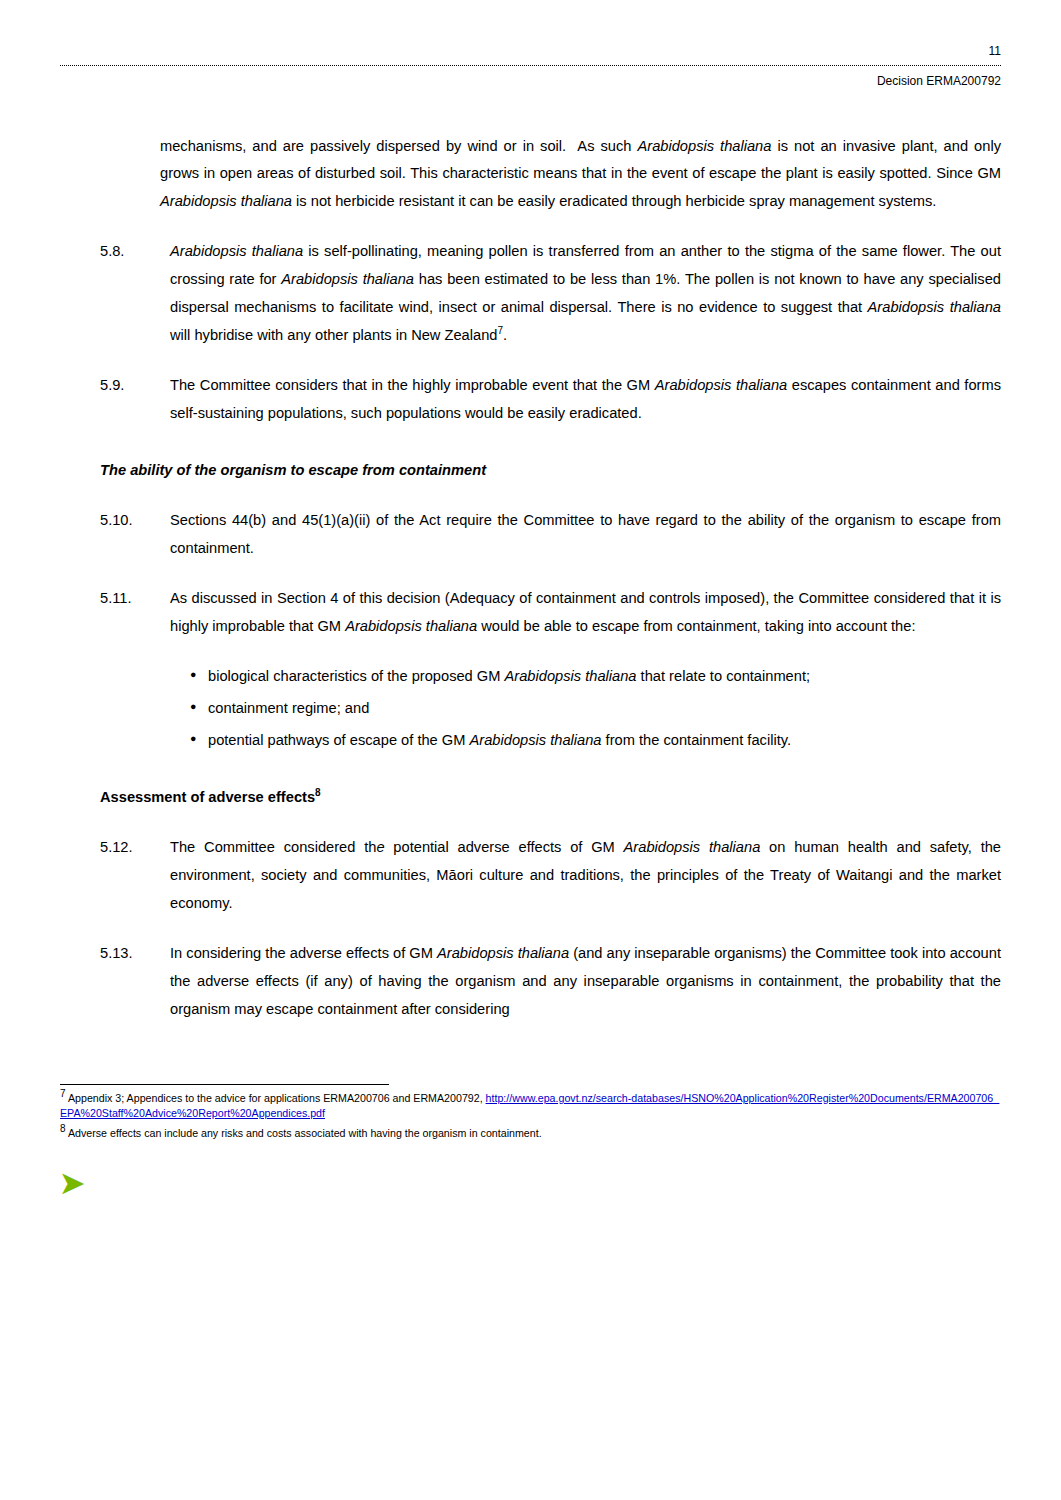11
Decision ERMA200792
mechanisms, and are passively dispersed by wind or in soil. As such Arabidopsis thaliana is not an invasive plant, and only grows in open areas of disturbed soil. This characteristic means that in the event of escape the plant is easily spotted. Since GM Arabidopsis thaliana is not herbicide resistant it can be easily eradicated through herbicide spray management systems.
5.8. Arabidopsis thaliana is self-pollinating, meaning pollen is transferred from an anther to the stigma of the same flower. The out crossing rate for Arabidopsis thaliana has been estimated to be less than 1%. The pollen is not known to have any specialised dispersal mechanisms to facilitate wind, insect or animal dispersal. There is no evidence to suggest that Arabidopsis thaliana will hybridise with any other plants in New Zealand7.
5.9. The Committee considers that in the highly improbable event that the GM Arabidopsis thaliana escapes containment and forms self-sustaining populations, such populations would be easily eradicated.
The ability of the organism to escape from containment
5.10. Sections 44(b) and 45(1)(a)(ii) of the Act require the Committee to have regard to the ability of the organism to escape from containment.
5.11. As discussed in Section 4 of this decision (Adequacy of containment and controls imposed), the Committee considered that it is highly improbable that GM Arabidopsis thaliana would be able to escape from containment, taking into account the:
biological characteristics of the proposed GM Arabidopsis thaliana that relate to containment;
containment regime; and
potential pathways of escape of the GM Arabidopsis thaliana from the containment facility.
Assessment of adverse effects8
5.12. The Committee considered the potential adverse effects of GM Arabidopsis thaliana on human health and safety, the environment, society and communities, Māori culture and traditions, the principles of the Treaty of Waitangi and the market economy.
5.13. In considering the adverse effects of GM Arabidopsis thaliana (and any inseparable organisms) the Committee took into account the adverse effects (if any) of having the organism and any inseparable organisms in containment, the probability that the organism may escape containment after considering
7 Appendix 3; Appendices to the advice for applications ERMA200706 and ERMA200792, http://www.epa.govt.nz/search-databases/HSNO%20Application%20Register%20Documents/ERMA200706_EPA%20Staff%20Advice%20Report%20Appendices.pdf
8 Adverse effects can include any risks and costs associated with having the organism in containment.
➤